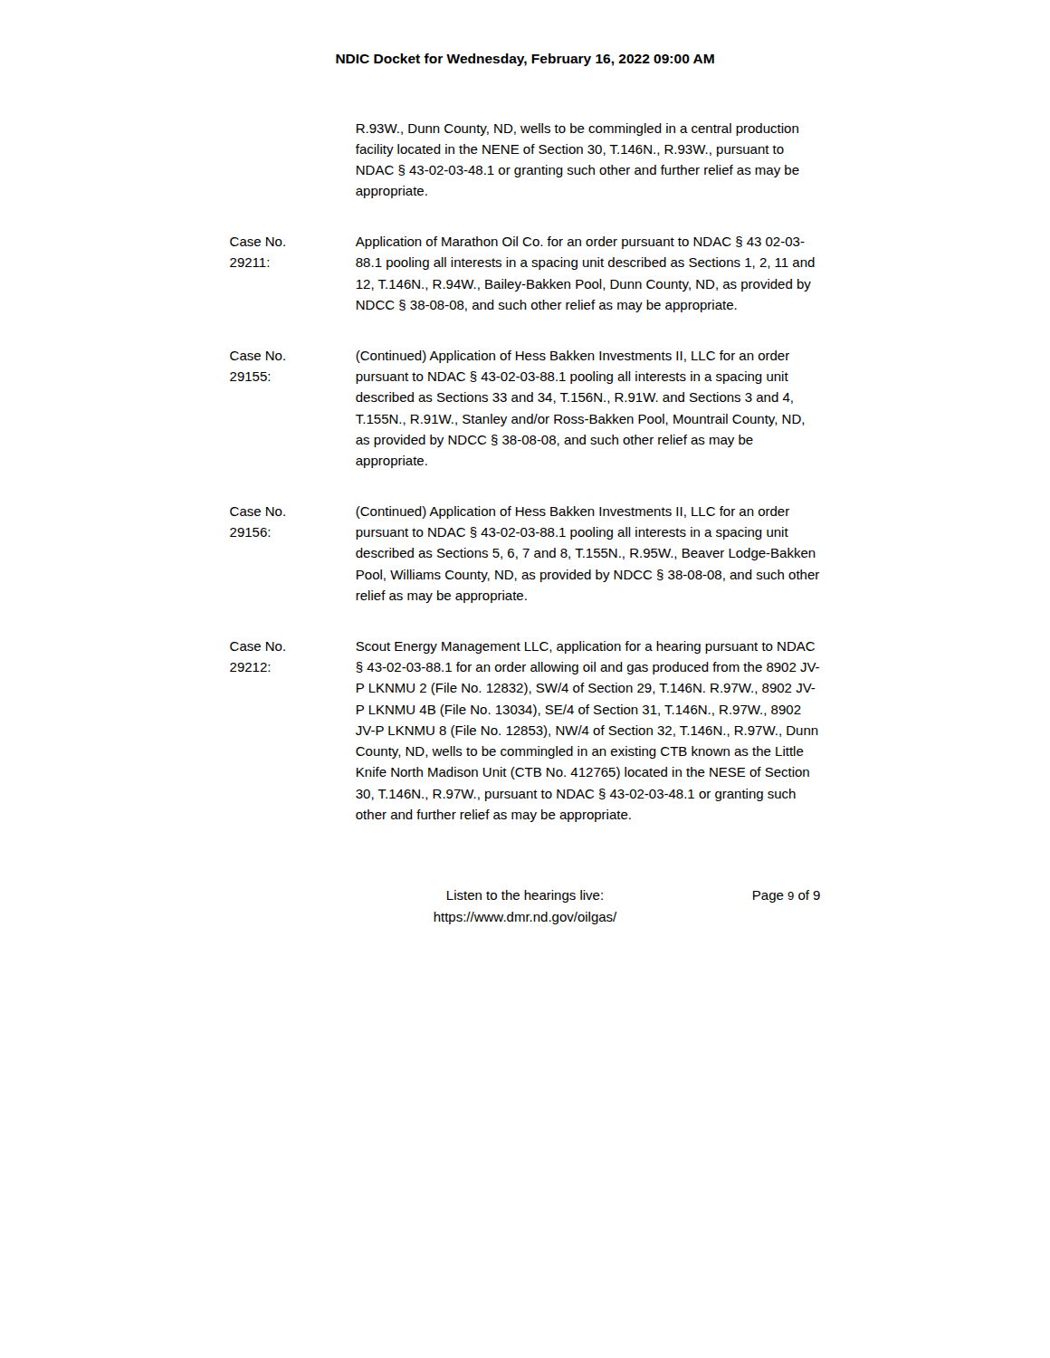NDIC Docket for Wednesday, February 16, 2022 09:00 AM
R.93W., Dunn County, ND, wells to be commingled in a central production facility located in the NENE of Section 30, T.146N., R.93W., pursuant to NDAC § 43-02-03-48.1 or granting such other and further relief as may be appropriate.
Case No. 29211:
Application of Marathon Oil Co. for an order pursuant to NDAC § 43 02-03-88.1 pooling all interests in a spacing unit described as Sections 1, 2, 11 and 12, T.146N., R.94W., Bailey-Bakken Pool, Dunn County, ND, as provided by NDCC § 38-08-08, and such other relief as may be appropriate.
Case No. 29155:
(Continued) Application of Hess Bakken Investments II, LLC for an order pursuant to NDAC § 43-02-03-88.1 pooling all interests in a spacing unit described as Sections 33 and 34, T.156N., R.91W. and Sections 3 and 4, T.155N., R.91W., Stanley and/or Ross-Bakken Pool, Mountrail County, ND, as provided by NDCC § 38-08-08, and such other relief as may be appropriate.
Case No. 29156:
(Continued) Application of Hess Bakken Investments II, LLC for an order pursuant to NDAC § 43-02-03-88.1 pooling all interests in a spacing unit described as Sections 5, 6, 7 and 8, T.155N., R.95W., Beaver Lodge-Bakken Pool, Williams County, ND, as provided by NDCC § 38-08-08, and such other relief as may be appropriate.
Case No. 29212:
Scout Energy Management LLC, application for a hearing pursuant to NDAC § 43-02-03-88.1 for an order allowing oil and gas produced from the 8902 JV-P LKNMU 2 (File No. 12832), SW/4 of Section 29, T.146N. R.97W., 8902 JV-P LKNMU 4B (File No. 13034), SE/4 of Section 31, T.146N., R.97W., 8902 JV-P LKNMU 8 (File No. 12853), NW/4 of Section 32, T.146N., R.97W., Dunn County, ND, wells to be commingled in an existing CTB known as the Little Knife North Madison Unit (CTB No. 412765) located in the NESE of Section 30, T.146N., R.97W., pursuant to NDAC § 43-02-03-48.1 or granting such other and further relief as may be appropriate.
Listen to the hearings live: https://www.dmr.nd.gov/oilgas/
Page 9 of 9